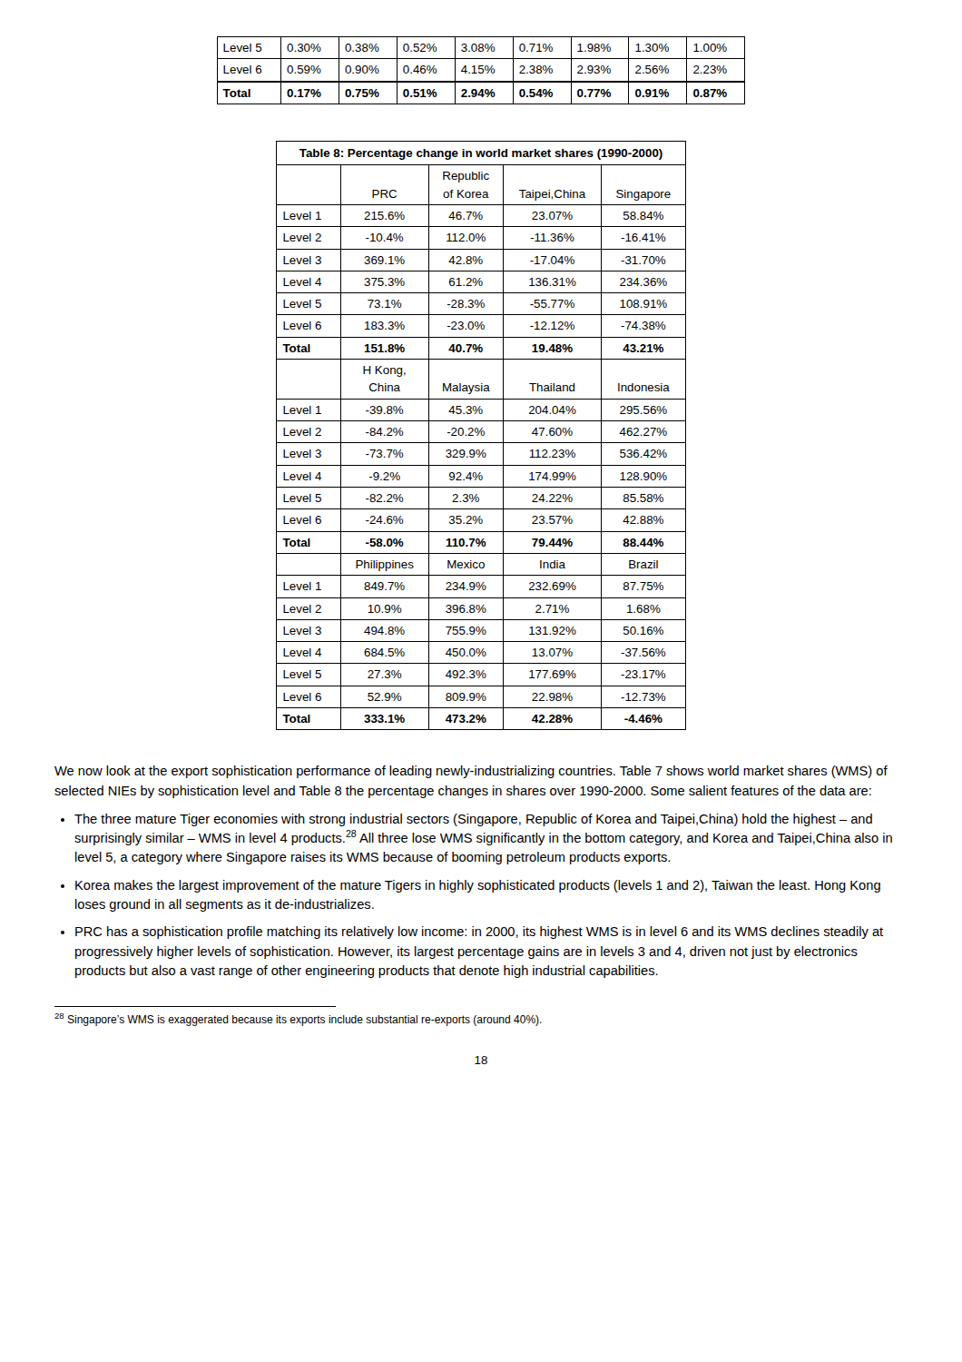| Level 5 | 0.30% | 0.38% | 0.52% | 3.08% | 0.71% | 1.98% | 1.30% | 1.00% |
| Level 6 | 0.59% | 0.90% | 0.46% | 4.15% | 2.38% | 2.93% | 2.56% | 2.23% |
| Total | 0.17% | 0.75% | 0.51% | 2.94% | 0.54% | 0.77% | 0.91% | 0.87% |
Table 8: Percentage change in world market shares (1990-2000)
| | PRC | Republic of Korea | Taipei,China | Singapore |
| Level 1 | 215.6% | 46.7% | 23.07% | 58.84% |
| Level 2 | -10.4% | 112.0% | -11.36% | -16.41% |
| Level 3 | 369.1% | 42.8% | -17.04% | -31.70% |
| Level 4 | 375.3% | 61.2% | 136.31% | 234.36% |
| Level 5 | 73.1% | -28.3% | -55.77% | 108.91% |
| Level 6 | 183.3% | -23.0% | -12.12% | -74.38% |
| Total | 151.8% | 40.7% | 19.48% | 43.21% |
| | H Kong, China | Malaysia | Thailand | Indonesia |
| Level 1 | -39.8% | 45.3% | 204.04% | 295.56% |
| Level 2 | -84.2% | -20.2% | 47.60% | 462.27% |
| Level 3 | -73.7% | 329.9% | 112.23% | 536.42% |
| Level 4 | -9.2% | 92.4% | 174.99% | 128.90% |
| Level 5 | -82.2% | 2.3% | 24.22% | 85.58% |
| Level 6 | -24.6% | 35.2% | 23.57% | 42.88% |
| Total | -58.0% | 110.7% | 79.44% | 88.44% |
| | Philippines | Mexico | India | Brazil |
| Level 1 | 849.7% | 234.9% | 232.69% | 87.75% |
| Level 2 | 10.9% | 396.8% | 2.71% | 1.68% |
| Level 3 | 494.8% | 755.9% | 131.92% | 50.16% |
| Level 4 | 684.5% | 450.0% | 13.07% | -37.56% |
| Level 5 | 27.3% | 492.3% | 177.69% | -23.17% |
| Level 6 | 52.9% | 809.9% | 22.98% | -12.73% |
| Total | 333.1% | 473.2% | 42.28% | -4.46% |
We now look at the export sophistication performance of leading newly-industrializing countries. Table 7 shows world market shares (WMS) of selected NIEs by sophistication level and Table 8 the percentage changes in shares over 1990-2000. Some salient features of the data are:
The three mature Tiger economies with strong industrial sectors (Singapore, Republic of Korea and Taipei,China) hold the highest – and surprisingly similar – WMS in level 4 products.28 All three lose WMS significantly in the bottom category, and Korea and Taipei,China also in level 5, a category where Singapore raises its WMS because of booming petroleum products exports.
Korea makes the largest improvement of the mature Tigers in highly sophisticated products (levels 1 and 2), Taiwan the least. Hong Kong loses ground in all segments as it de-industrializes.
PRC has a sophistication profile matching its relatively low income: in 2000, its highest WMS is in level 6 and its WMS declines steadily at progressively higher levels of sophistication. However, its largest percentage gains are in levels 3 and 4, driven not just by electronics products but also a vast range of other engineering products that denote high industrial capabilities.
28 Singapore’s WMS is exaggerated because its exports include substantial re-exports (around 40%).
18